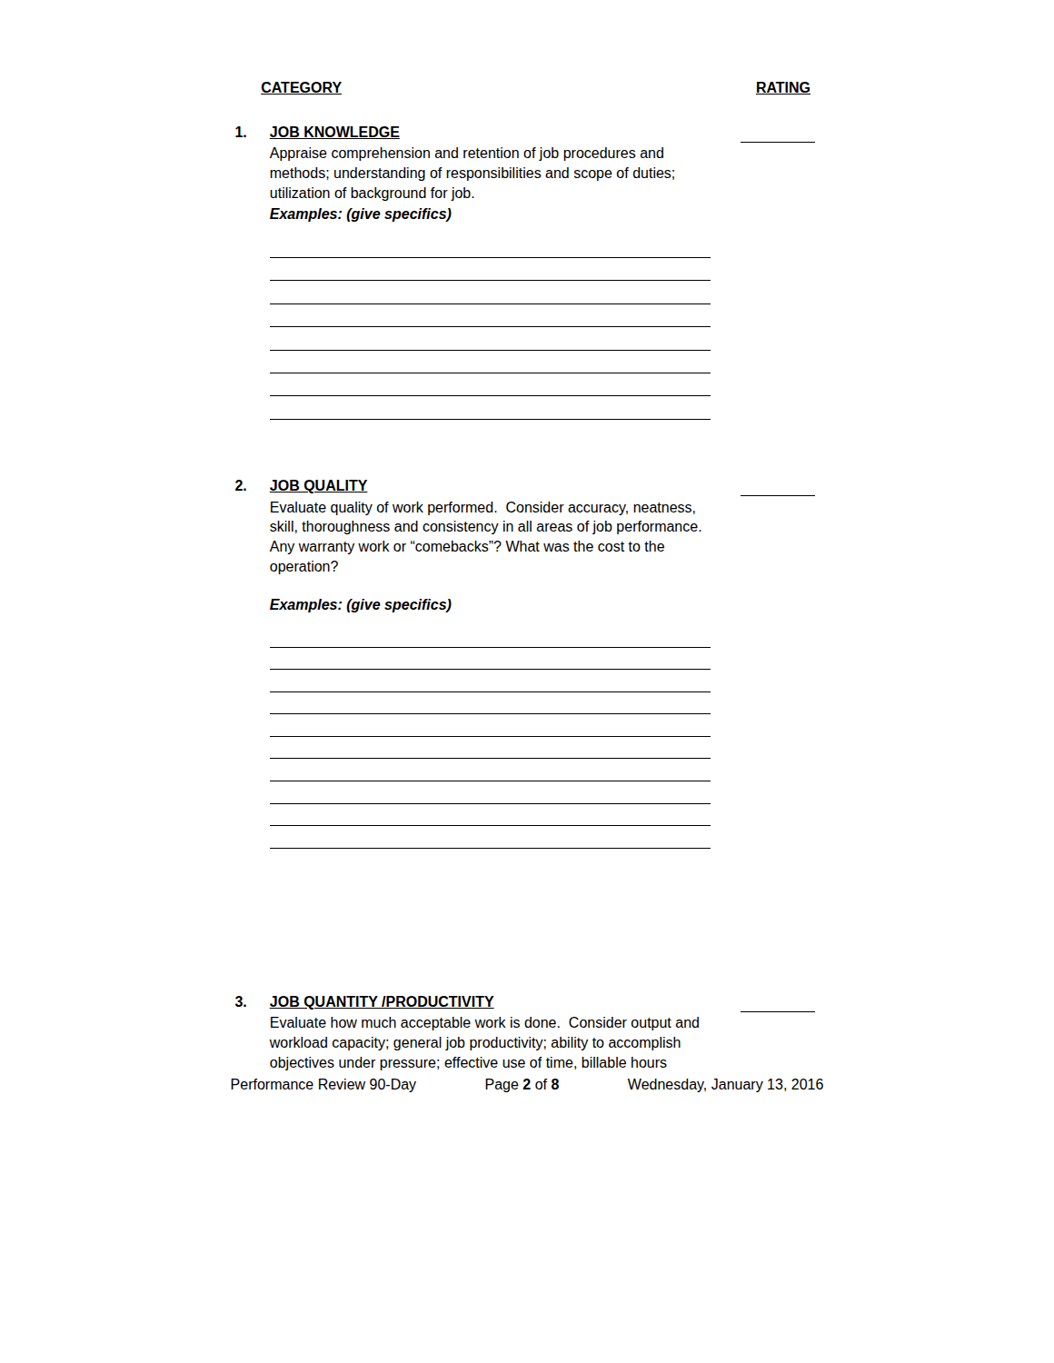CATEGORY RATING
1.
JOB KNOWLEDGE
Appraise comprehension and retention of job procedures and methods; understanding of responsibilities and scope of duties; utilization of background for job.
Examples: (give specifics)
2.
JOB QUALITY
Evaluate quality of work performed. Consider accuracy, neatness, skill, thoroughness and consistency in all areas of job performance. Any warranty work or “comebacks”? What was the cost to the operation?
Examples: (give specifics)
3.
JOB QUANTITY /PRODUCTIVITY
Evaluate how much acceptable work is done. Consider output and workload capacity; general job productivity; ability to accomplish objectives under pressure; effective use of time, billable hours
Performance Review 90-Day
Page 2 of 8
Wednesday, January 13, 2016